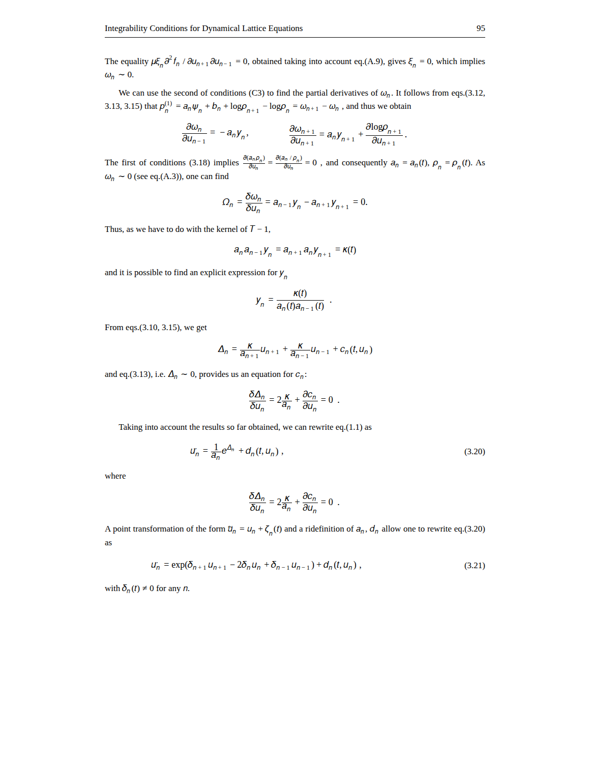Integrability Conditions for Dynamical Lattice Equations 95
The equality μξn∂2fn/∂un+1∂un−1=0, obtained taking into account eq.(A.9), gives ξn=0, which implies ωn∼0.
We can use the second of conditions (C3) to find the partial derivatives of ωn. It follows from eqs.(3.12, 3.13, 3.15) that pn(1)=anψn+bn+log⁡ρn+1−log⁡ρn=ωn+1−ωn , and thus we obtain
∂ωn∂un−1 = −anyn , ∂ωn+1∂un+1 = anyn+1 + ∂log⁡ρn+1∂un+1 .
The first of conditions (3.18) implies ∂(anρn)∂un=∂(an/ρn)∂un=0 , and consequently an=an(t), ρn=ρn(t). As ωn∼0 (see eq.(A.3)), one can find
Ωn = δωnδun = an−1yn − an+1yn+1 =0.
Thus, as we have to do with the kernel of T−1,
anan−1yn = an+1anyn+1 = κ(t)
and it is possible to find an explicit expression for yn
yn = κ(t) an(t)an−1(t) .
From eqs.(3.10, 3.15), we get
Δn = κan+1 un+1 + κan−1 un−1 + cn(t,un)
and eq.(3.13), i.e. Δn∼0, provides us an equation for cn:
δΔnδun = 2κan + ∂cn∂un =0 .
Taking into account the results so far obtained, we can rewrite eq.(1.1) as
un¨ = 1an eΔn + dn(t,un) ,
(3.20)
where
δΔnδun = 2κan + ∂cn∂un =0 .
A point transformation of the form u~n=un+ζn(t) and a ridefinition of an, dn allow one to rewrite eq.(3.20) as
un¨ = exp⁡( δn+1un+1 − 2δnun + δn−1un−1 ) + dn(t,un) ,
(3.21)
with δn(t)≠0 for any n.